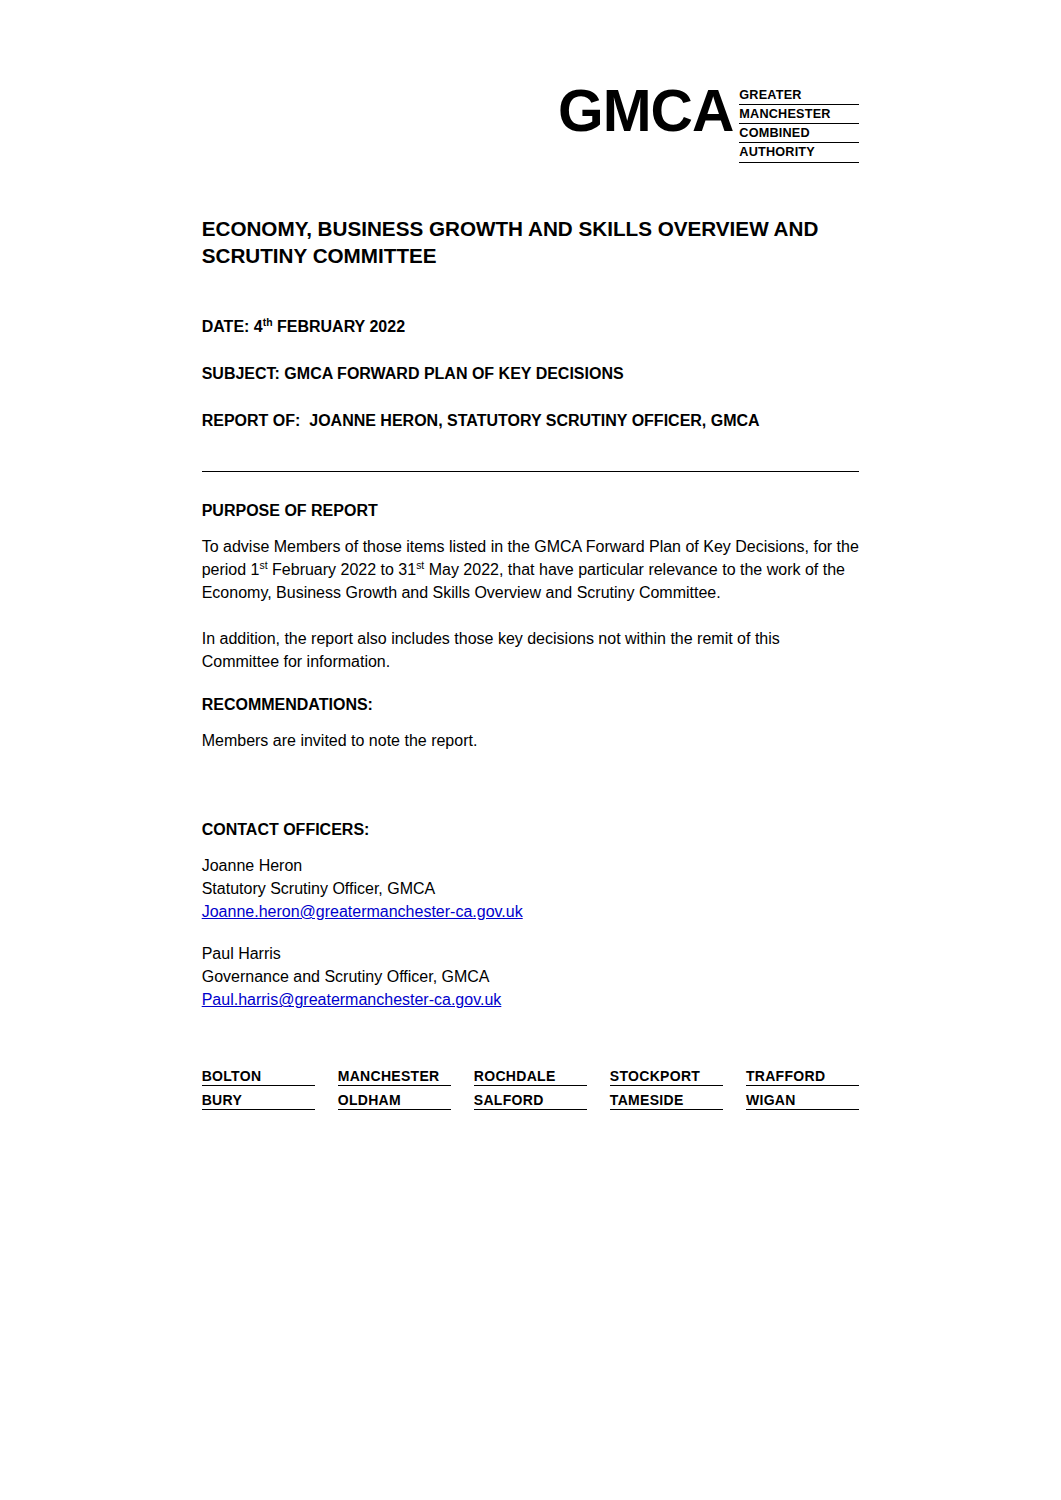GMCA
Greater
Manchester
Combined
Authority
Economy, Business Growth and Skills Overview and Scrutiny Committee
DATE: 4th FEBRUARY 2022
SUBJECT: GMCA FORWARD PLAN OF KEY DECISIONS
REPORT OF: JOANNE HERON, STATUTORY SCRUTINY OFFICER, GMCA
Purpose of Report
To advise Members of those items listed in the GMCA Forward Plan of Key Decisions, for the period 1st February 2022 to 31st May 2022, that have particular relevance to the work of the Economy, Business Growth and Skills Overview and Scrutiny Committee.
In addition, the report also includes those key decisions not within the remit of this Committee for information.
Recommendations:
Members are invited to note the report.
Contact Officers:
Joanne Heron
Statutory Scrutiny Officer, GMCA
Joanne.heron@greatermanchester-ca.gov.uk
Paul Harris
Governance and Scrutiny Officer, GMCA
Paul.harris@greatermanchester-ca.gov.uk
Bolton Manchester Rochdale Stockport Trafford Bury Oldham Salford Tameside Wigan